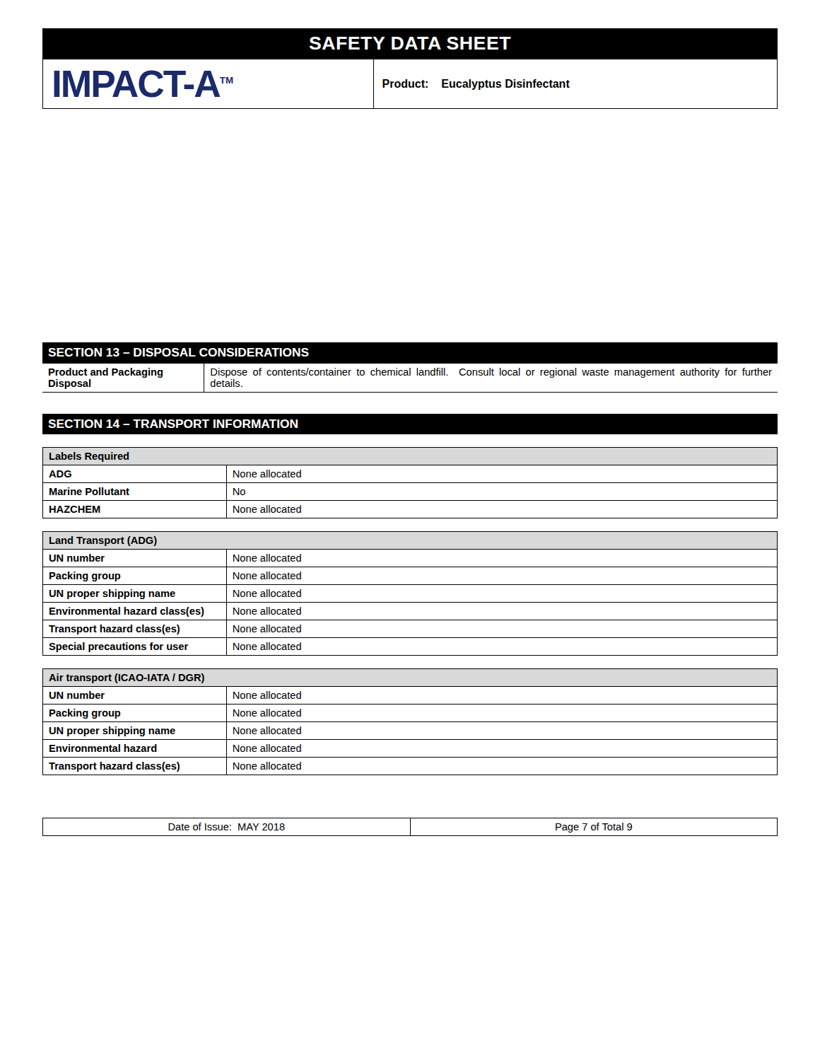SAFETY DATA SHEET
| IMPACT-A TM | Product: Eucalyptus Disinfectant |
SECTION 13 – DISPOSAL CONSIDERATIONS
| Product and Packaging Disposal | Dispose of contents/container to chemical landfill. Consult local or regional waste management authority for further details. |
SECTION 14 – TRANSPORT INFORMATION
| Labels Required |
| ADG | None allocated |
| Marine Pollutant | No |
| HAZCHEM | None allocated |
| Land Transport (ADG) |
| UN number | None allocated |
| Packing group | None allocated |
| UN proper shipping name | None allocated |
| Environmental hazard class(es) | None allocated |
| Transport hazard class(es) | None allocated |
| Special precautions for user | None allocated |
| Air transport (ICAO-IATA / DGR) |
| UN number | None allocated |
| Packing group | None allocated |
| UN proper shipping name | None allocated |
| Environmental hazard | None allocated |
| Transport hazard class(es) | None allocated |
| Date of Issue: MAY 2018 | Page 7 of Total 9 |